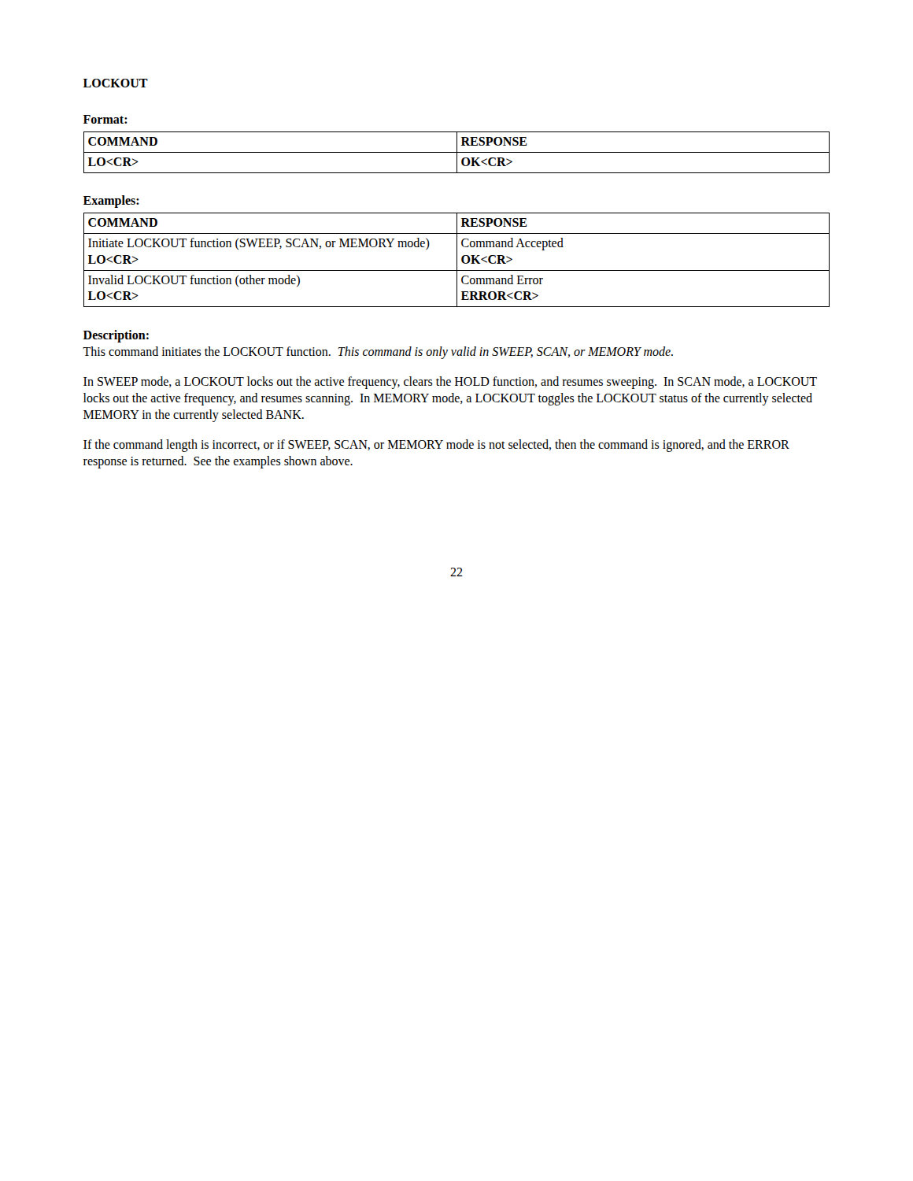LOCKOUT
Format:
| COMMAND | RESPONSE |
| --- | --- |
| LO<CR> | OK<CR> |
Examples:
| COMMAND | RESPONSE |
| --- | --- |
| Initiate LOCKOUT function (SWEEP, SCAN, or MEMORY mode) LO<CR> | Command Accepted OK<CR> |
| Invalid LOCKOUT function (other mode) LO<CR> | Command Error ERROR<CR> |
Description:
This command initiates the LOCKOUT function. This command is only valid in SWEEP, SCAN, or MEMORY mode.
In SWEEP mode, a LOCKOUT locks out the active frequency, clears the HOLD function, and resumes sweeping. In SCAN mode, a LOCKOUT locks out the active frequency, and resumes scanning. In MEMORY mode, a LOCKOUT toggles the LOCKOUT status of the currently selected MEMORY in the currently selected BANK.
If the command length is incorrect, or if SWEEP, SCAN, or MEMORY mode is not selected, then the command is ignored, and the ERROR response is returned. See the examples shown above.
22